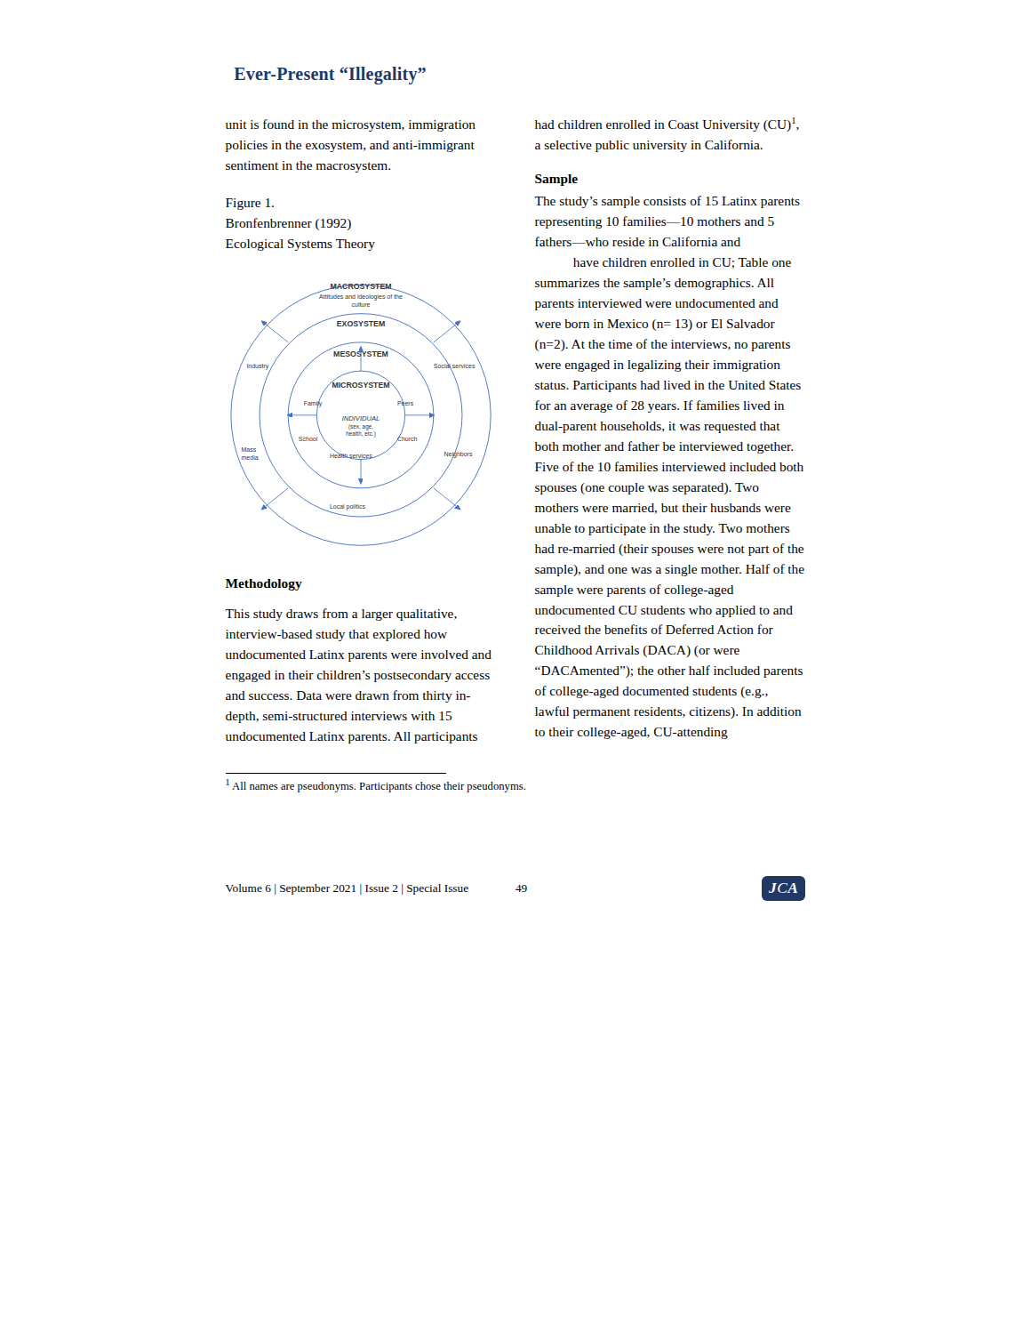Ever-Present “Illegality”
unit is found in the microsystem, immigration policies in the exosystem, and anti-immigrant sentiment in the macrosystem.
Figure 1.
Bronfenbrenner (1992)
Ecological Systems Theory
Methodology
This study draws from a larger qualitative, interview-based study that explored how undocumented Latinx parents were involved and engaged in their children’s postsecondary access and success. Data were drawn from thirty in-depth, semi-structured interviews with 15 undocumented Latinx parents. All participants had children enrolled in Coast University (CU)1, a selective public university in California.
Sample
The study’s sample consists of 15 Latinx parents representing 10 families—10 mothers and 5 fathers—who reside in California and have children enrolled in CU; Table one summarizes the sample’s demographics. All parents interviewed were undocumented and were born in Mexico (n= 13) or El Salvador (n=2). At the time of the interviews, no parents were engaged in legalizing their immigration status. Participants had lived in the United States for an average of 28 years. If families lived in dual-parent households, it was requested that both mother and father be interviewed together. Five of the 10 families interviewed included both spouses (one couple was separated). Two mothers were married, but their husbands were unable to participate in the study. Two mothers had re-married (their spouses were not part of the sample), and one was a single mother. Half of the sample were parents of college-aged undocumented CU students who applied to and received the benefits of Deferred Action for Childhood Arrivals (DACA) (or were “DACAmented”); the other half included parents of college-aged documented students (e.g., lawful permanent residents, citizens). In addition to their college-aged, CU-attending
1 All names are pseudonyms. Participants chose their pseudonyms.
Volume 6 | September 2021 | Issue 2 | Special Issue 49 JCA